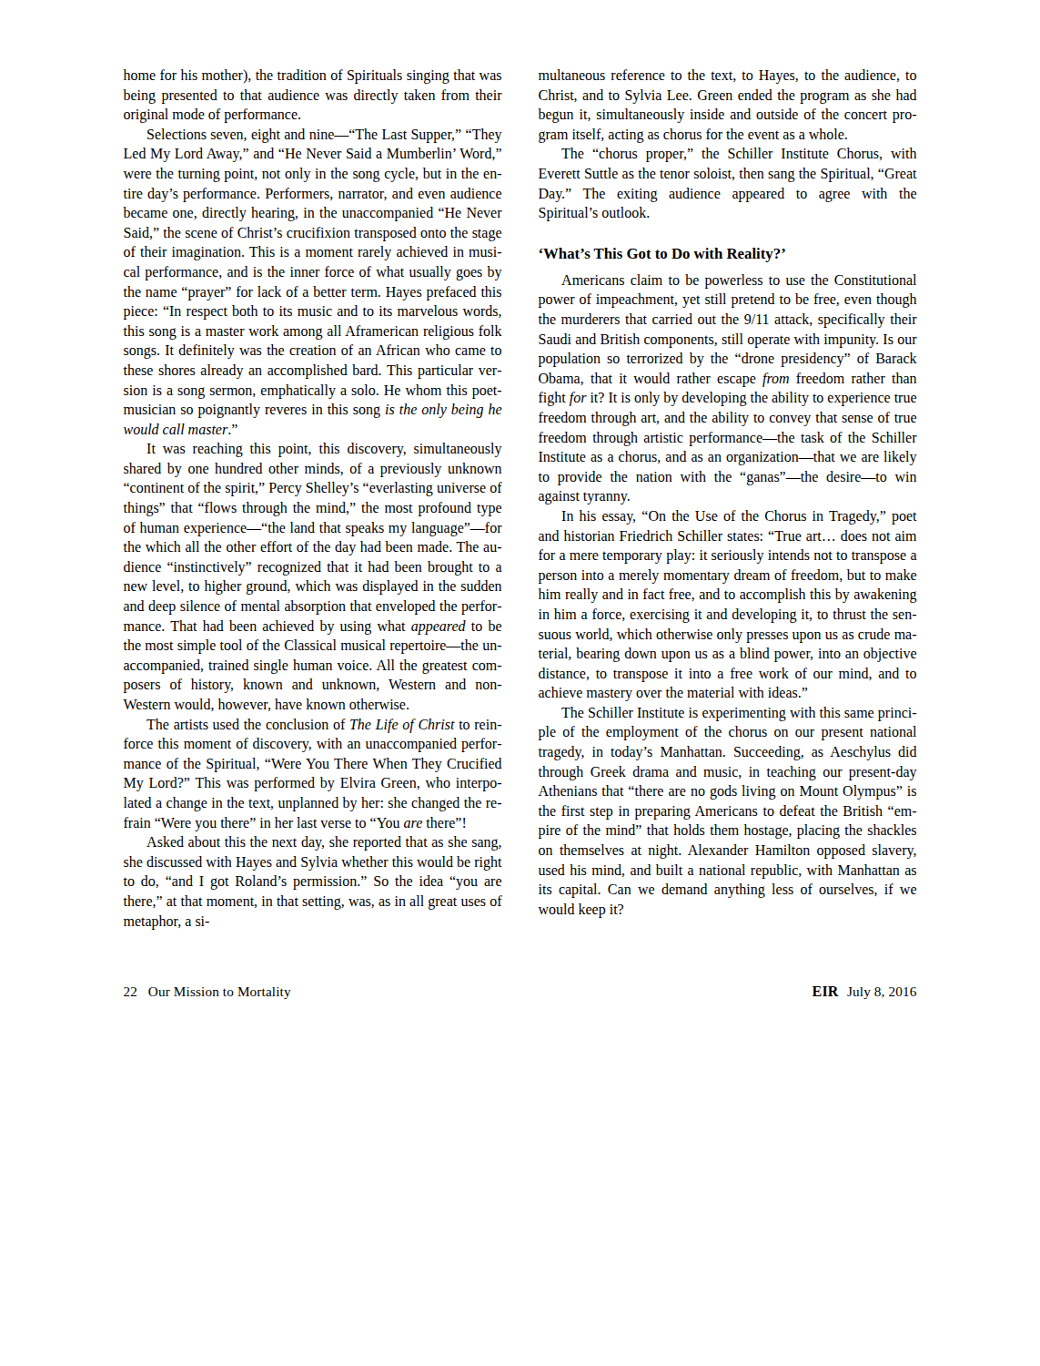home for his mother), the tradition of Spirituals singing that was being presented to that audience was directly taken from their original mode of performance.
Selections seven, eight and nine—“The Last Supper,” “They Led My Lord Away,” and “He Never Said a Mumberlin’ Word,” were the turning point, not only in the song cycle, but in the entire day’s performance. Performers, narrator, and even audience became one, directly hearing, in the unaccompanied “He Never Said,” the scene of Christ’s crucifixion transposed onto the stage of their imagination. This is a moment rarely achieved in musical performance, and is the inner force of what usually goes by the name “prayer” for lack of a better term. Hayes prefaced this piece: “In respect both to its music and to its marvelous words, this song is a master work among all Aframerican religious folk songs. It definitely was the creation of an African who came to these shores already an accomplished bard. This particular version is a song sermon, emphatically a solo. He whom this poet-musician so poignantly reveres in this song is the only being he would call master.”
It was reaching this point, this discovery, simultaneously shared by one hundred other minds, of a previously unknown “continent of the spirit,” Percy Shelley’s “everlasting universe of things” that “flows through the mind,” the most profound type of human experience—“the land that speaks my language”—for the which all the other effort of the day had been made. The audience “instinctively” recognized that it had been brought to a new level, to higher ground, which was displayed in the sudden and deep silence of mental absorption that enveloped the performance. That had been achieved by using what appeared to be the most simple tool of the Classical musical repertoire—the unaccompanied, trained single human voice. All the greatest composers of history, known and unknown, Western and non-Western would, however, have known otherwise.
The artists used the conclusion of The Life of Christ to reinforce this moment of discovery, with an unaccompanied performance of the Spiritual, “Were You There When They Crucified My Lord?” This was performed by Elvira Green, who interpolated a change in the text, unplanned by her: she changed the refrain “Were you there” in her last verse to “You are there”!
Asked about this the next day, she reported that as she sang, she discussed with Hayes and Sylvia whether this would be right to do, “and I got Roland’s permission.” So the idea “you are there,” at that moment, in that setting, was, as in all great uses of metaphor, a si-
multaneous reference to the text, to Hayes, to the audience, to Christ, and to Sylvia Lee. Green ended the program as she had begun it, simultaneously inside and outside of the concert program itself, acting as chorus for the event as a whole.
The “chorus proper,” the Schiller Institute Chorus, with Everett Suttle as the tenor soloist, then sang the Spiritual, “Great Day.” The exiting audience appeared to agree with the Spiritual’s outlook.
‘What’s This Got to Do with Reality?’
Americans claim to be powerless to use the Constitutional power of impeachment, yet still pretend to be free, even though the murderers that carried out the 9/11 attack, specifically their Saudi and British components, still operate with impunity. Is our population so terrorized by the “drone presidency” of Barack Obama, that it would rather escape from freedom rather than fight for it? It is only by developing the ability to experience true freedom through art, and the ability to convey that sense of true freedom through artistic performance—the task of the Schiller Institute as a chorus, and as an organization—that we are likely to provide the nation with the “ganas”—the desire—to win against tyranny.
In his essay, “On the Use of the Chorus in Tragedy,” poet and historian Friedrich Schiller states: “True art… does not aim for a mere temporary play: it seriously intends not to transpose a person into a merely momentary dream of freedom, but to make him really and in fact free, and to accomplish this by awakening in him a force, exercising it and developing it, to thrust the sensuous world, which otherwise only presses upon us as crude material, bearing down upon us as a blind power, into an objective distance, to transpose it into a free work of our mind, and to achieve mastery over the material with ideas.”
The Schiller Institute is experimenting with this same principle of the employment of the chorus on our present national tragedy, in today’s Manhattan. Succeeding, as Aeschylus did through Greek drama and music, in teaching our present-day Athenians that “there are no gods living on Mount Olympus” is the first step in preparing Americans to defeat the British “empire of the mind” that holds them hostage, placing the shackles on themselves at night. Alexander Hamilton opposed slavery, used his mind, and built a national republic, with Manhattan as its capital. Can we demand anything less of ourselves, if we would keep it?
22 Our Mission to Mortality
EIRJuly 8, 2016